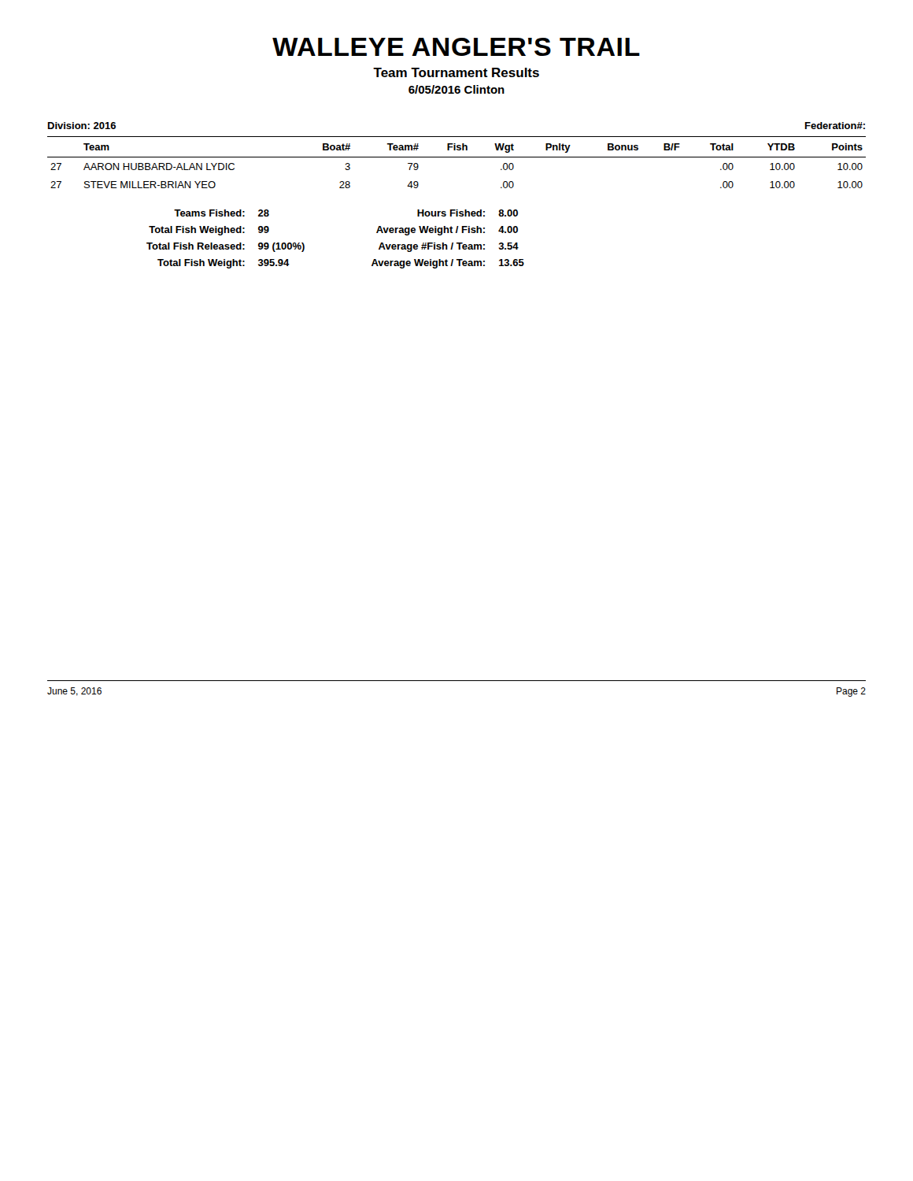WALLEYE ANGLER'S TRAIL
Team Tournament Results
6/05/2016 Clinton
Division: 2016 Federation#:
| | Team | Boat# | Team# | Fish | Wgt | Pnlty | Bonus | B/F | Total | YTDB | Points |
| --- | --- | --- | --- | --- | --- | --- | --- | --- | --- | --- | --- |
| 27 | AARON HUBBARD-ALAN LYDIC | 3 | 79 | | .00 | | | | .00 | 10.00 | 10.00 |
| 27 | STEVE MILLER-BRIAN YEO | 28 | 49 | | .00 | | | | .00 | 10.00 | 10.00 |
| Teams Fished: | 28 | | Hours Fished: | 8.00 |
| Total Fish Weighed: | 99 | | Average Weight / Fish: | 4.00 |
| Total Fish Released: | 99 (100%) | | Average #Fish / Team: | 3.54 |
| Total Fish Weight: | 395.94 | | Average Weight / Team: | 13.65 |
June 5, 2016 Page 2